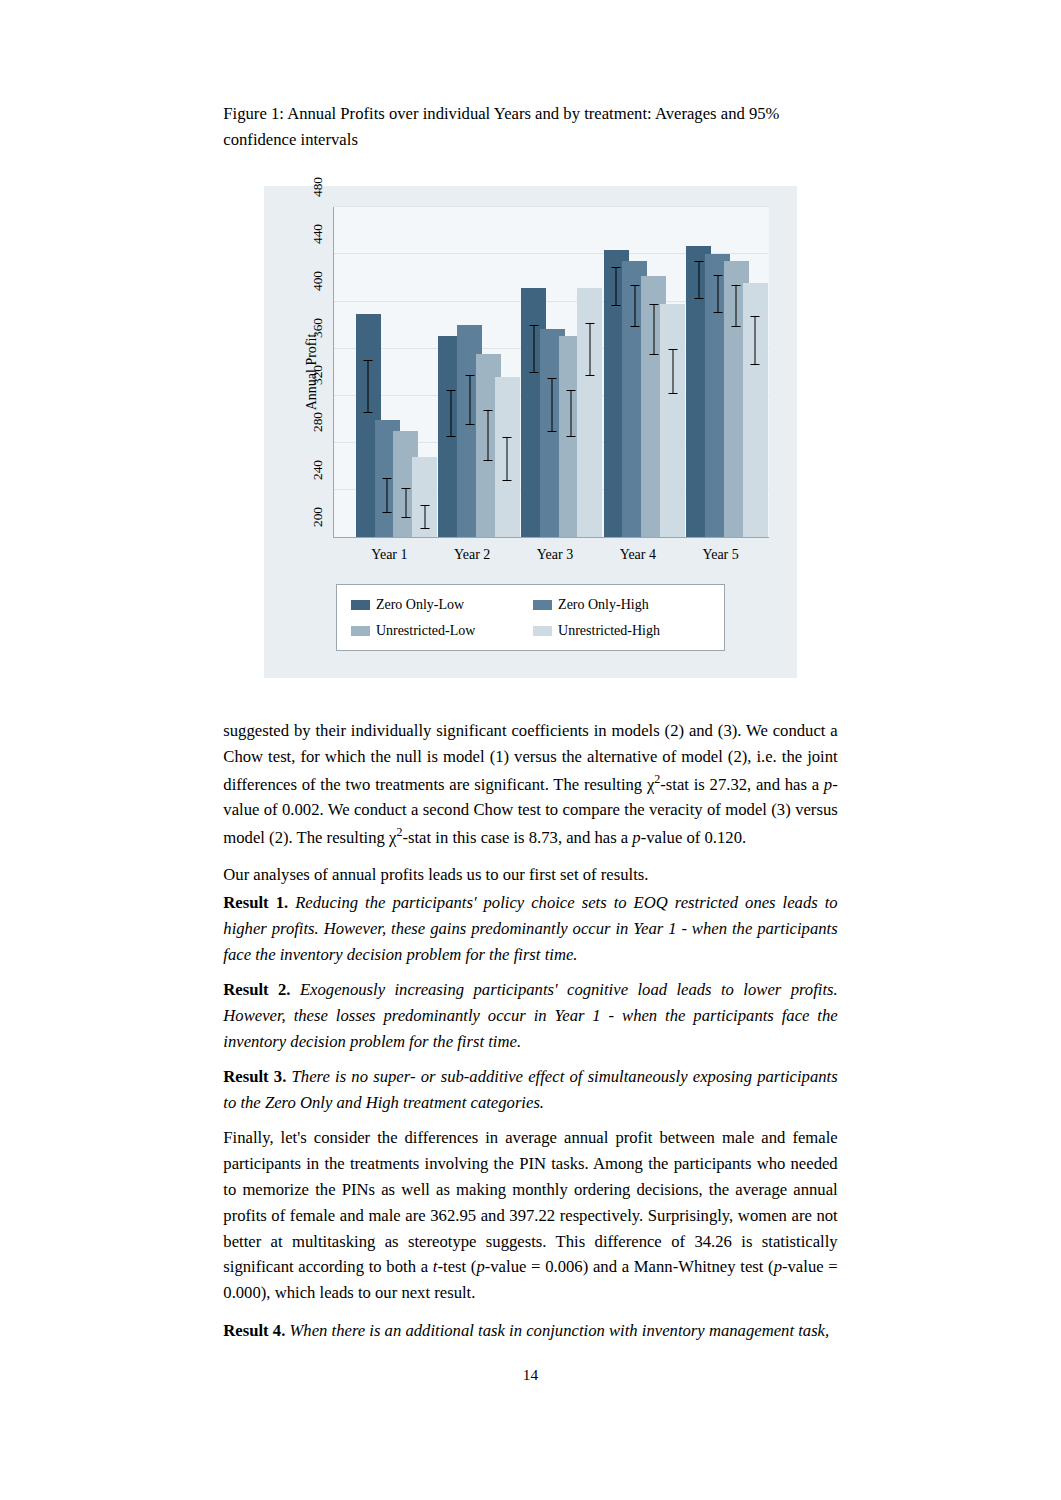Figure 1: Annual Profits over individual Years and by treatment: Averages and 95% confidence intervals
Annual Profit
200
240
280
320
360
400
440
480
Year 1
Year 2
Year 3
Year 4
Year 5
| Zero Only-Low | Zero Only-High |
| Unrestricted-Low | Unrestricted-High |
suggested by their individually significant coefficients in models (2) and (3). We conduct a Chow test, for which the null is model (1) versus the alternative of model (2), i.e. the joint differences of the two treatments are significant. The resulting χ2-stat is 27.32, and has a p-value of 0.002. We conduct a second Chow test to compare the veracity of model (3) versus model (2). The resulting χ2-stat in this case is 8.73, and has a p-value of 0.120.
Our analyses of annual profits leads us to our first set of results.
Result 1. Reducing the participants' policy choice sets to EOQ restricted ones leads to higher profits. However, these gains predominantly occur in Year 1 - when the participants face the inventory decision problem for the first time.
Result 2. Exogenously increasing participants' cognitive load leads to lower profits. However, these losses predominantly occur in Year 1 - when the participants face the inventory decision problem for the first time.
Result 3. There is no super- or sub-additive effect of simultaneously exposing participants to the Zero Only and High treatment categories.
Finally, let's consider the differences in average annual profit between male and female participants in the treatments involving the PIN tasks. Among the participants who needed to memorize the PINs as well as making monthly ordering decisions, the average annual profits of female and male are 362.95 and 397.22 respectively. Surprisingly, women are not better at multitasking as stereotype suggests. This difference of 34.26 is statistically significant according to both a t-test (p-value = 0.006) and a Mann-Whitney test (p-value = 0.000), which leads to our next result.
Result 4. When there is an additional task in conjunction with inventory management task,
14